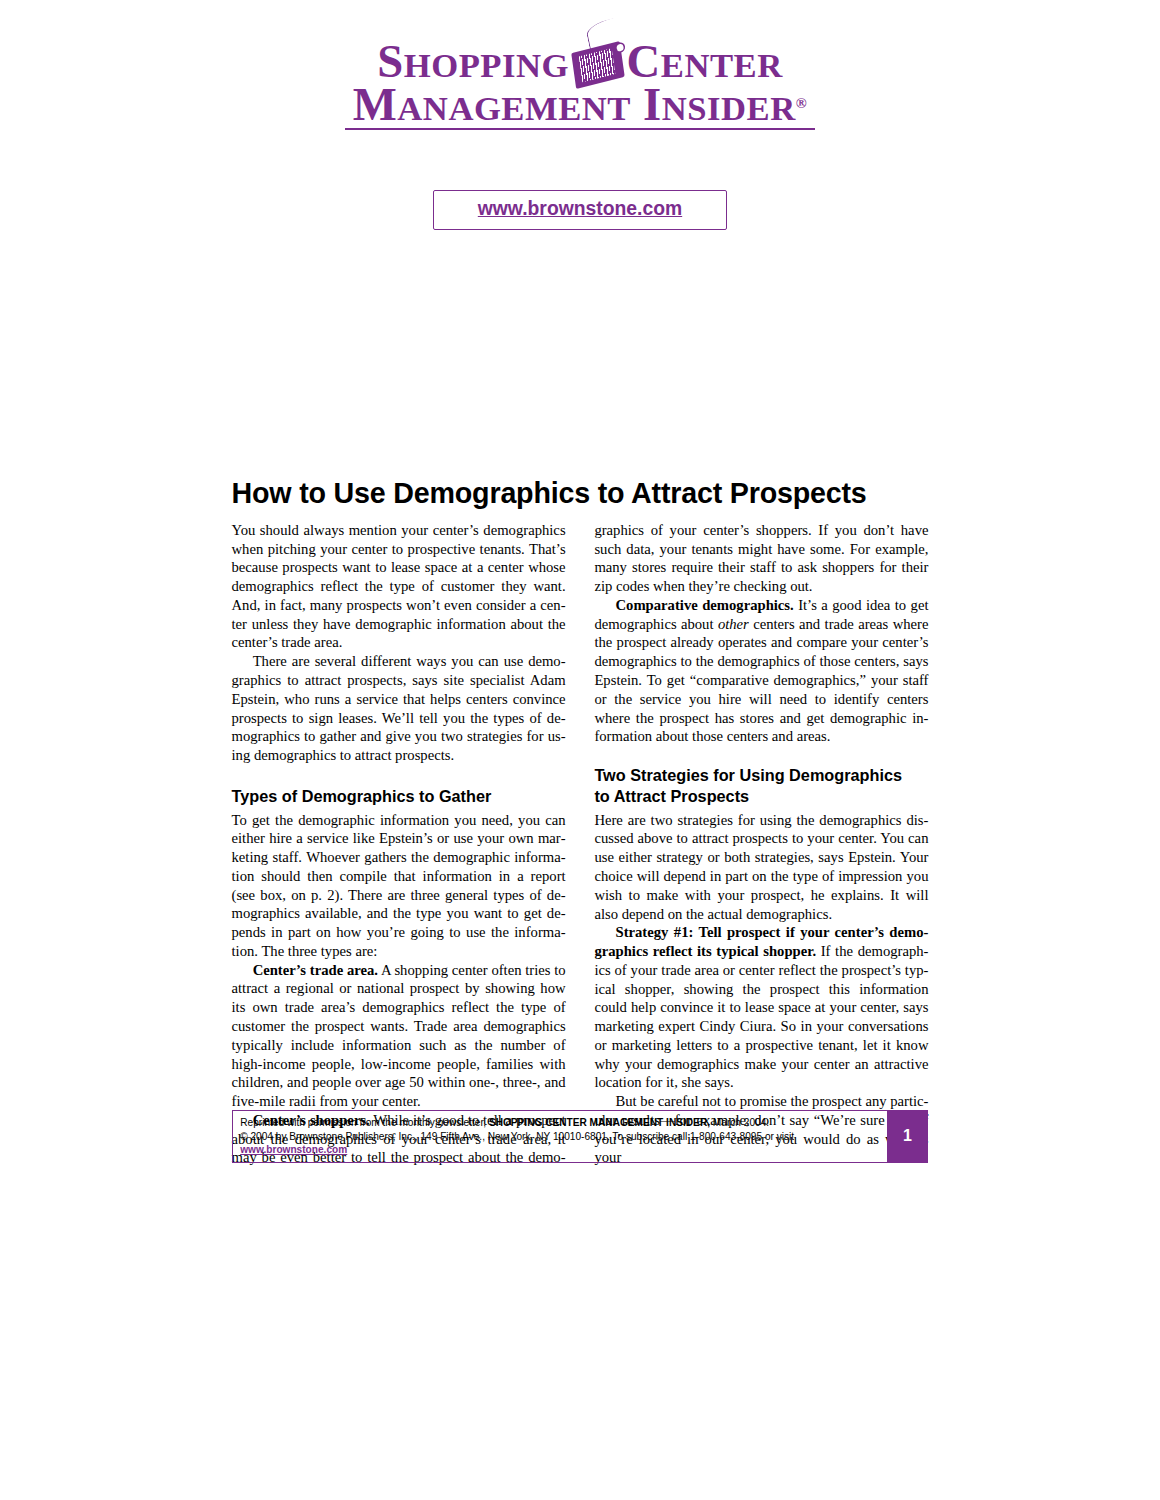SHOPPING CENTER
MANAGEMENT INSIDER®
www.brownstone.com
How to Use Demographics to Attract Prospects
You should always mention your center’s demographics when pitching your center to prospective tenants. That’s because prospects want to lease space at a center whose demographics reflect the type of customer they want. And, in fact, many prospects won’t even consider a center unless they have demographic information about the center’s trade area.
There are several different ways you can use demographics to attract prospects, says site specialist Adam Epstein, who runs a service that helps centers convince prospects to sign leases. We’ll tell you the types of demographics to gather and give you two strategies for using demographics to attract prospects.
Types of Demographics to Gather
To get the demographic information you need, you can either hire a service like Epstein’s or use your own marketing staff. Whoever gathers the demographic information should then compile that information in a report (see box, on p. 2). There are three general types of demographics available, and the type you want to get depends in part on how you’re going to use the information. The three types are:
Center’s trade area. A shopping center often tries to attract a regional or national prospect by showing how its own trade area’s demographics reflect the type of customer the prospect wants. Trade area demographics typically include information such as the number of high-income people, low-income people, families with children, and people over age 50 within one-, three-, and five-mile radii from your center.
Center’s shoppers. While it’s good to tell a prospect about the demographics of your center’s trade area, it may be even better to tell the prospect about the demographics of your center’s shoppers. If you don’t have such data, your tenants might have some. For example, many stores require their staff to ask shoppers for their zip codes when they’re checking out.
Comparative demographics. It’s a good idea to get demographics about other centers and trade areas where the prospect already operates and compare your center’s demographics to the demographics of those centers, says Epstein. To get “comparative demographics,” your staff or the service you hire will need to identify centers where the prospect has stores and get demographic information about those centers and areas.
Two Strategies for Using Demographics
to Attract Prospects
Here are two strategies for using the demographics discussed above to attract prospects to your center. You can use either strategy or both strategies, says Epstein. Your choice will depend in part on the type of impression you wish to make with your prospect, he explains. It will also depend on the actual demographics.
Strategy #1: Tell prospect if your center’s demographics reflect its typical shopper. If the demographics of your trade area or center reflect the prospect’s typical shopper, showing the prospect this information could help convince it to lease space at your center, says marketing expert Cindy Ciura. So in your conversations or marketing letters to a prospective tenant, let it know why your demographics make your center an attractive location for it, she says.
But be careful not to promise the prospect any particular results—for example, don’t say “We’re sure that, if you’re located in our center, you would do as well as your
Reprinted with permission from the monthly newsletter, SHOPPING CENTER MANAGEMENT INSIDER, March 2004.
© 2004 by Brownstone Publishers, Inc., 149 Fifth Ave., New York, NY 10010-6801. To subscribe call 1-800-643-8095 or visit www.brownstone.com
1